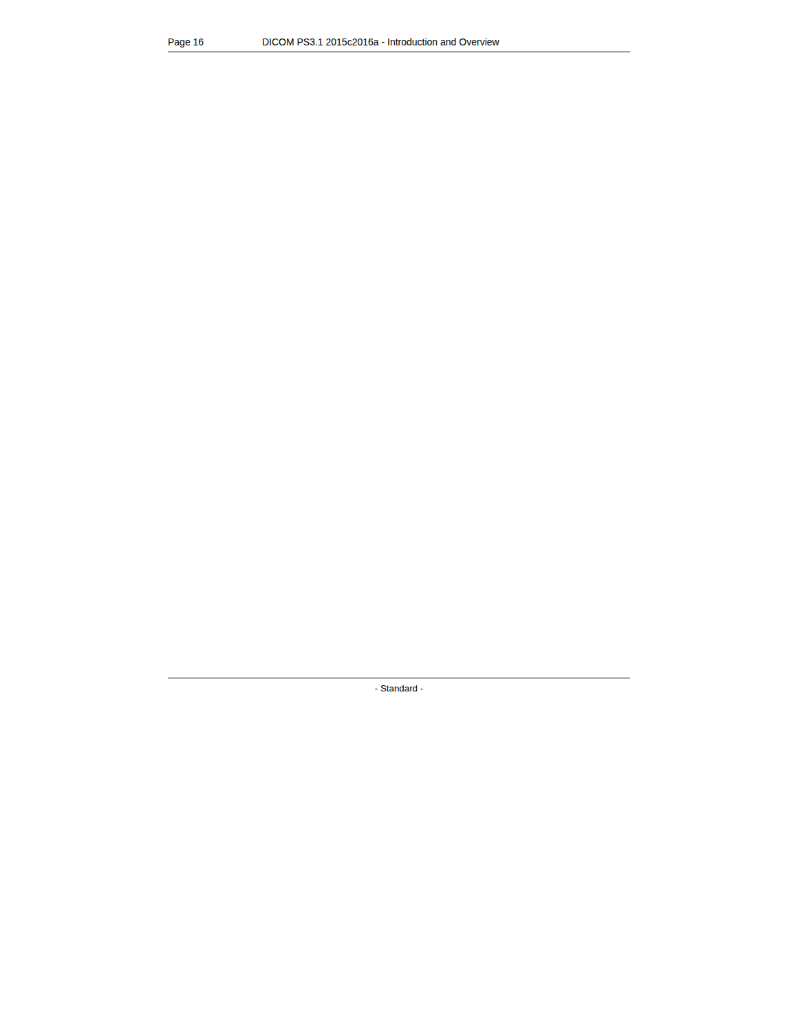Page 16 DICOM PS3.1 2015c2016a - Introduction and Overview
- Standard -